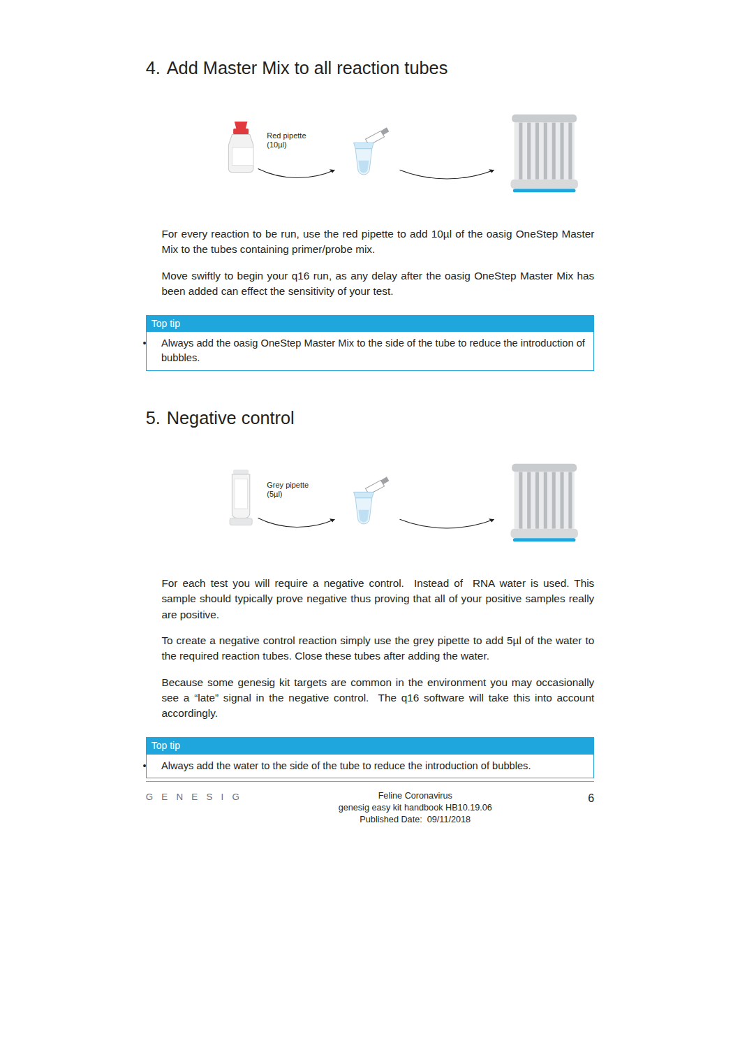4. Add Master Mix to all reaction tubes
Red pipette (10µl)
For every reaction to be run, use the red pipette to add 10µl of the oasig OneStep Master Mix to the tubes containing primer/probe mix.
Move swiftly to begin your q16 run, as any delay after the oasig OneStep Master Mix has been added can effect the sensitivity of your test.
Top tip
•Always add the oasig OneStep Master Mix to the side of the tube to reduce the introduction of bubbles.
5. Negative control
Grey pipette (5µl)
For each test you will require a negative control. Instead of RNA water is used. This sample should typically prove negative thus proving that all of your positive samples really are positive.
To create a negative control reaction simply use the grey pipette to add 5µl of the water to the required reaction tubes. Close these tubes after adding the water.
Because some genesig kit targets are common in the environment you may occasionally see a “late” signal in the negative control. The q16 software will take this into account accordingly.
Top tip
•Always add the water to the side of the tube to reduce the introduction of bubbles.
G E N E S I G
Feline Coronavirus
genesig easy kit handbook HB10.19.06
Published Date: 09/11/2018
6